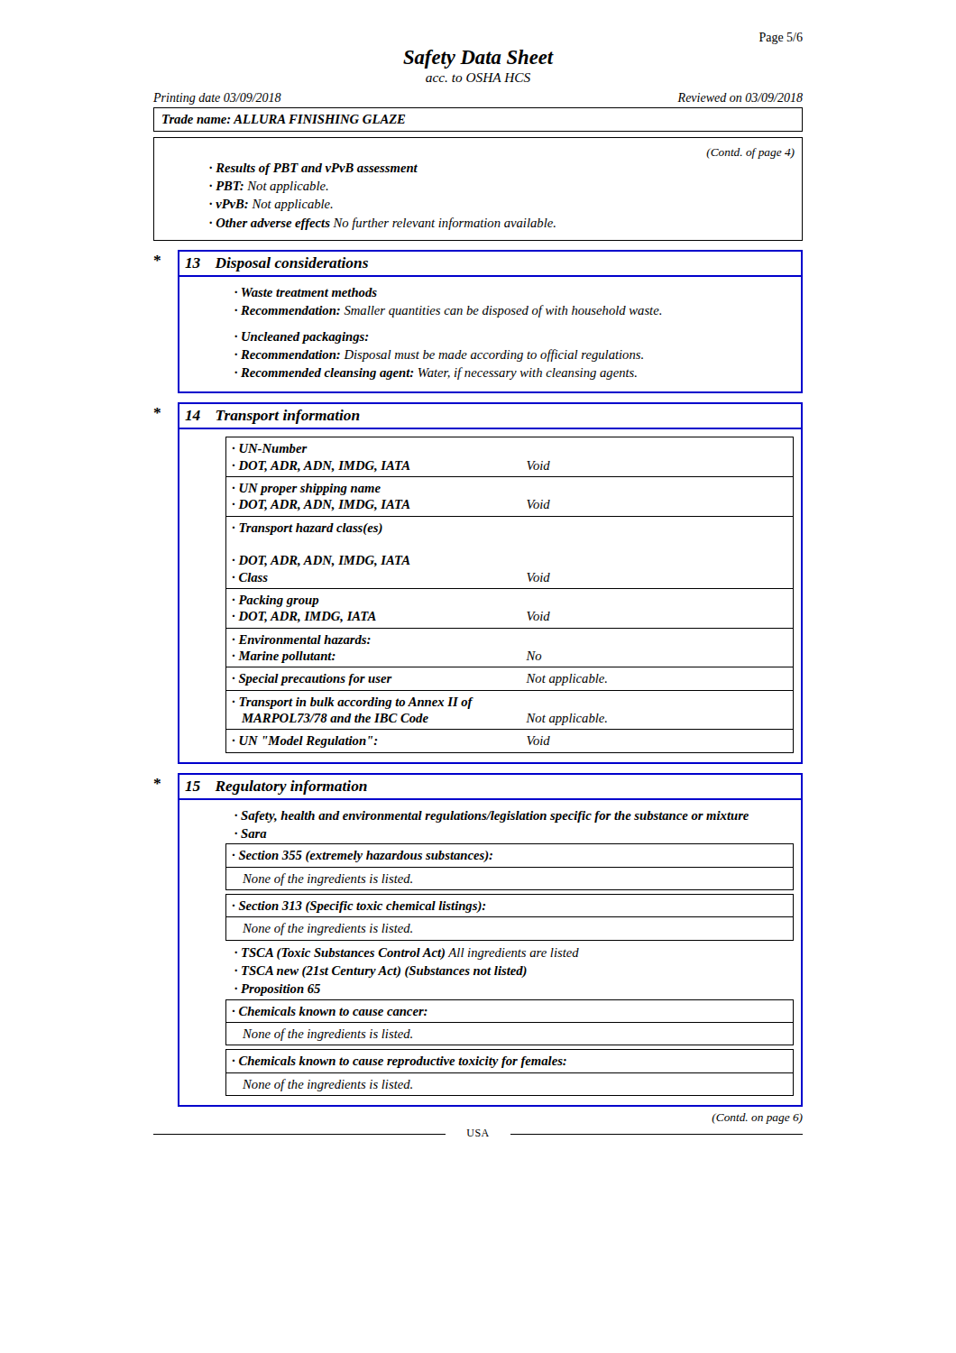Page 5/6
Safety Data Sheet
acc. to OSHA HCS
Printing date 03/09/2018 Reviewed on 03/09/2018
Trade name: ALLURA FINISHING GLAZE
(Contd. of page 4)
· Results of PBT and vPvB assessment
· PBT: Not applicable.
· vPvB: Not applicable.
· Other adverse effects No further relevant information available.
*
13 Disposal considerations
· Waste treatment methods
· Recommendation: Smaller quantities can be disposed of with household waste.
· Uncleaned packagings:
· Recommendation: Disposal must be made according to official regulations.
· Recommended cleansing agent: Water, if necessary with cleansing agents.
*
14 Transport information
| · UN-Number · DOT, ADR, ADN, IMDG, IATA | Void |
| · UN proper shipping name · DOT, ADR, ADN, IMDG, IATA | Void |
| · Transport hazard class(es) · DOT, ADR, ADN, IMDG, IATA · Class | Void |
| · Packing group · DOT, ADR, IMDG, IATA | Void |
| · Environmental hazards: · Marine pollutant: | No |
| · Special precautions for user | Not applicable. |
| · Transport in bulk according to Annex II of MARPOL73/78 and the IBC Code | Not applicable. |
| · UN "Model Regulation": | Void |
*
15 Regulatory information
· Safety, health and environmental regulations/legislation specific for the substance or mixture
· Sara
| · Section 355 (extremely hazardous substances): |
| None of the ingredients is listed. |
| · Section 313 (Specific toxic chemical listings): |
| None of the ingredients is listed. |
· TSCA (Toxic Substances Control Act) All ingredients are listed
· TSCA new (21st Century Act) (Substances not listed)
· Proposition 65
| · Chemicals known to cause cancer: |
| None of the ingredients is listed. |
| · Chemicals known to cause reproductive toxicity for females: |
| None of the ingredients is listed. |
(Contd. on page 6)
USA